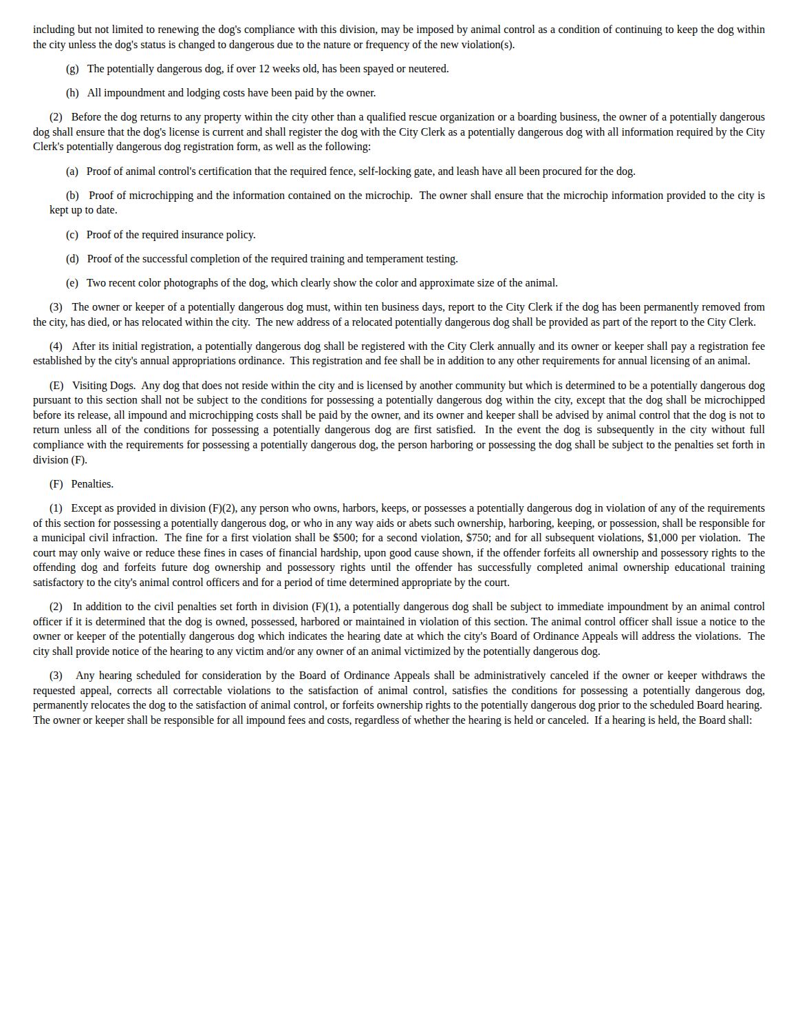including but not limited to renewing the dog's compliance with this division, may be imposed by animal control as a condition of continuing to keep the dog within the city unless the dog's status is changed to dangerous due to the nature or frequency of the new violation(s).
(g) The potentially dangerous dog, if over 12 weeks old, has been spayed or neutered.
(h) All impoundment and lodging costs have been paid by the owner.
(2) Before the dog returns to any property within the city other than a qualified rescue organization or a boarding business, the owner of a potentially dangerous dog shall ensure that the dog's license is current and shall register the dog with the City Clerk as a potentially dangerous dog with all information required by the City Clerk's potentially dangerous dog registration form, as well as the following:
(a) Proof of animal control's certification that the required fence, self-locking gate, and leash have all been procured for the dog.
(b) Proof of microchipping and the information contained on the microchip. The owner shall ensure that the microchip information provided to the city is kept up to date.
(c) Proof of the required insurance policy.
(d) Proof of the successful completion of the required training and temperament testing.
(e) Two recent color photographs of the dog, which clearly show the color and approximate size of the animal.
(3) The owner or keeper of a potentially dangerous dog must, within ten business days, report to the City Clerk if the dog has been permanently removed from the city, has died, or has relocated within the city. The new address of a relocated potentially dangerous dog shall be provided as part of the report to the City Clerk.
(4) After its initial registration, a potentially dangerous dog shall be registered with the City Clerk annually and its owner or keeper shall pay a registration fee established by the city's annual appropriations ordinance. This registration and fee shall be in addition to any other requirements for annual licensing of an animal.
(E) Visiting Dogs. Any dog that does not reside within the city and is licensed by another community but which is determined to be a potentially dangerous dog pursuant to this section shall not be subject to the conditions for possessing a potentially dangerous dog within the city, except that the dog shall be microchipped before its release, all impound and microchipping costs shall be paid by the owner, and its owner and keeper shall be advised by animal control that the dog is not to return unless all of the conditions for possessing a potentially dangerous dog are first satisfied. In the event the dog is subsequently in the city without full compliance with the requirements for possessing a potentially dangerous dog, the person harboring or possessing the dog shall be subject to the penalties set forth in division (F).
(F) Penalties.
(1) Except as provided in division (F)(2), any person who owns, harbors, keeps, or possesses a potentially dangerous dog in violation of any of the requirements of this section for possessing a potentially dangerous dog, or who in any way aids or abets such ownership, harboring, keeping, or possession, shall be responsible for a municipal civil infraction. The fine for a first violation shall be $500; for a second violation, $750; and for all subsequent violations, $1,000 per violation. The court may only waive or reduce these fines in cases of financial hardship, upon good cause shown, if the offender forfeits all ownership and possessory rights to the offending dog and forfeits future dog ownership and possessory rights until the offender has successfully completed animal ownership educational training satisfactory to the city's animal control officers and for a period of time determined appropriate by the court.
(2) In addition to the civil penalties set forth in division (F)(1), a potentially dangerous dog shall be subject to immediate impoundment by an animal control officer if it is determined that the dog is owned, possessed, harbored or maintained in violation of this section. The animal control officer shall issue a notice to the owner or keeper of the potentially dangerous dog which indicates the hearing date at which the city's Board of Ordinance Appeals will address the violations. The city shall provide notice of the hearing to any victim and/or any owner of an animal victimized by the potentially dangerous dog.
(3) Any hearing scheduled for consideration by the Board of Ordinance Appeals shall be administratively canceled if the owner or keeper withdraws the requested appeal, corrects all correctable violations to the satisfaction of animal control, satisfies the conditions for possessing a potentially dangerous dog, permanently relocates the dog to the satisfaction of animal control, or forfeits ownership rights to the potentially dangerous dog prior to the scheduled Board hearing. The owner or keeper shall be responsible for all impound fees and costs, regardless of whether the hearing is held or canceled. If a hearing is held, the Board shall: